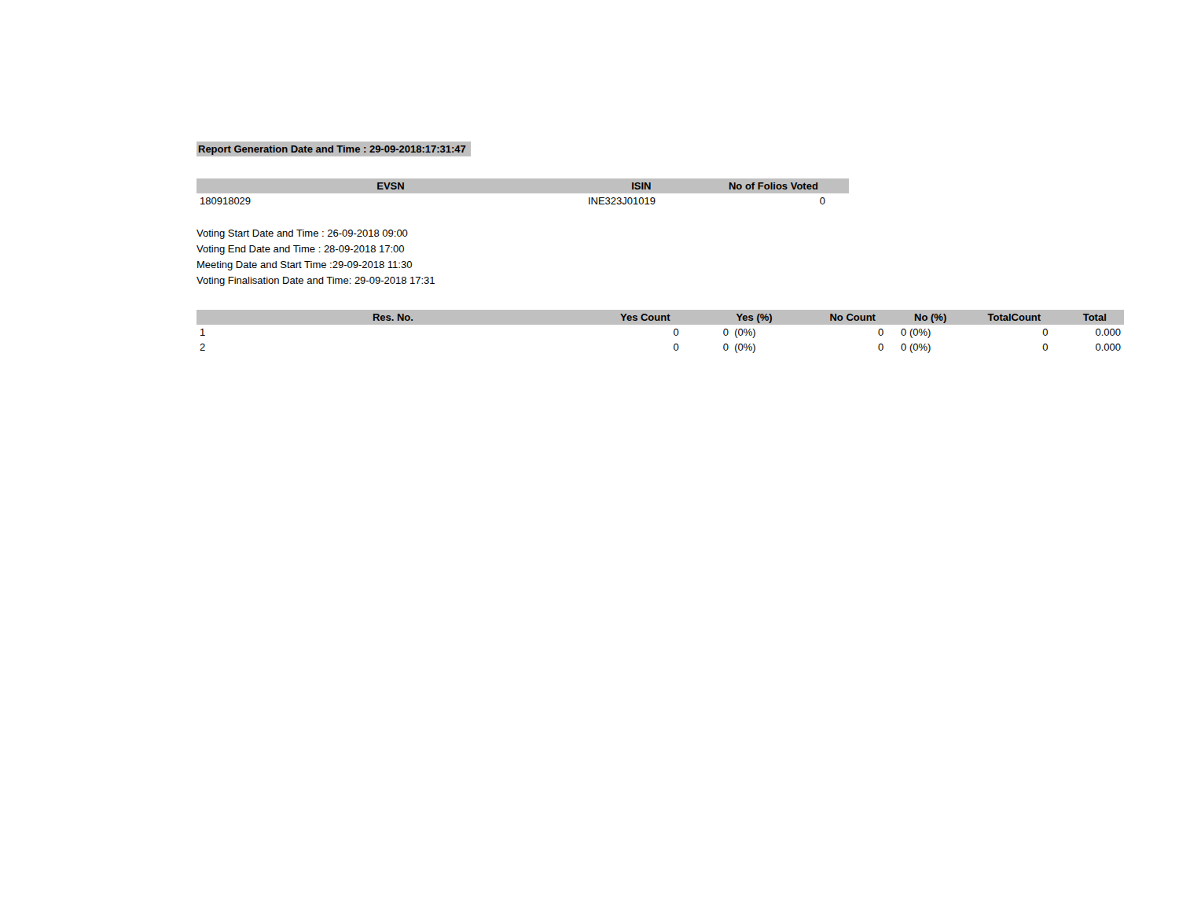Report Generation Date and Time : 29-09-2018:17:31:47
| EVSN | ISIN | No of Folios Voted |
| --- | --- | --- |
| 180918029 | INE323J01019 | 0 |
Voting Start Date and Time : 26-09-2018 09:00
Voting End Date and Time : 28-09-2018 17:00
Meeting Date and Start Time :29-09-2018 11:30
Voting Finalisation Date and Time: 29-09-2018 17:31
| Res. No. | Yes Count | Yes (%) | No Count | No (%) | TotalCount | Total |
| --- | --- | --- | --- | --- | --- | --- |
| 1 | 0 | 0 (0%) | 0 | 0 (0%) | 0 | 0.000 |
| 2 | 0 | 0 (0%) | 0 | 0 (0%) | 0 | 0.000 |